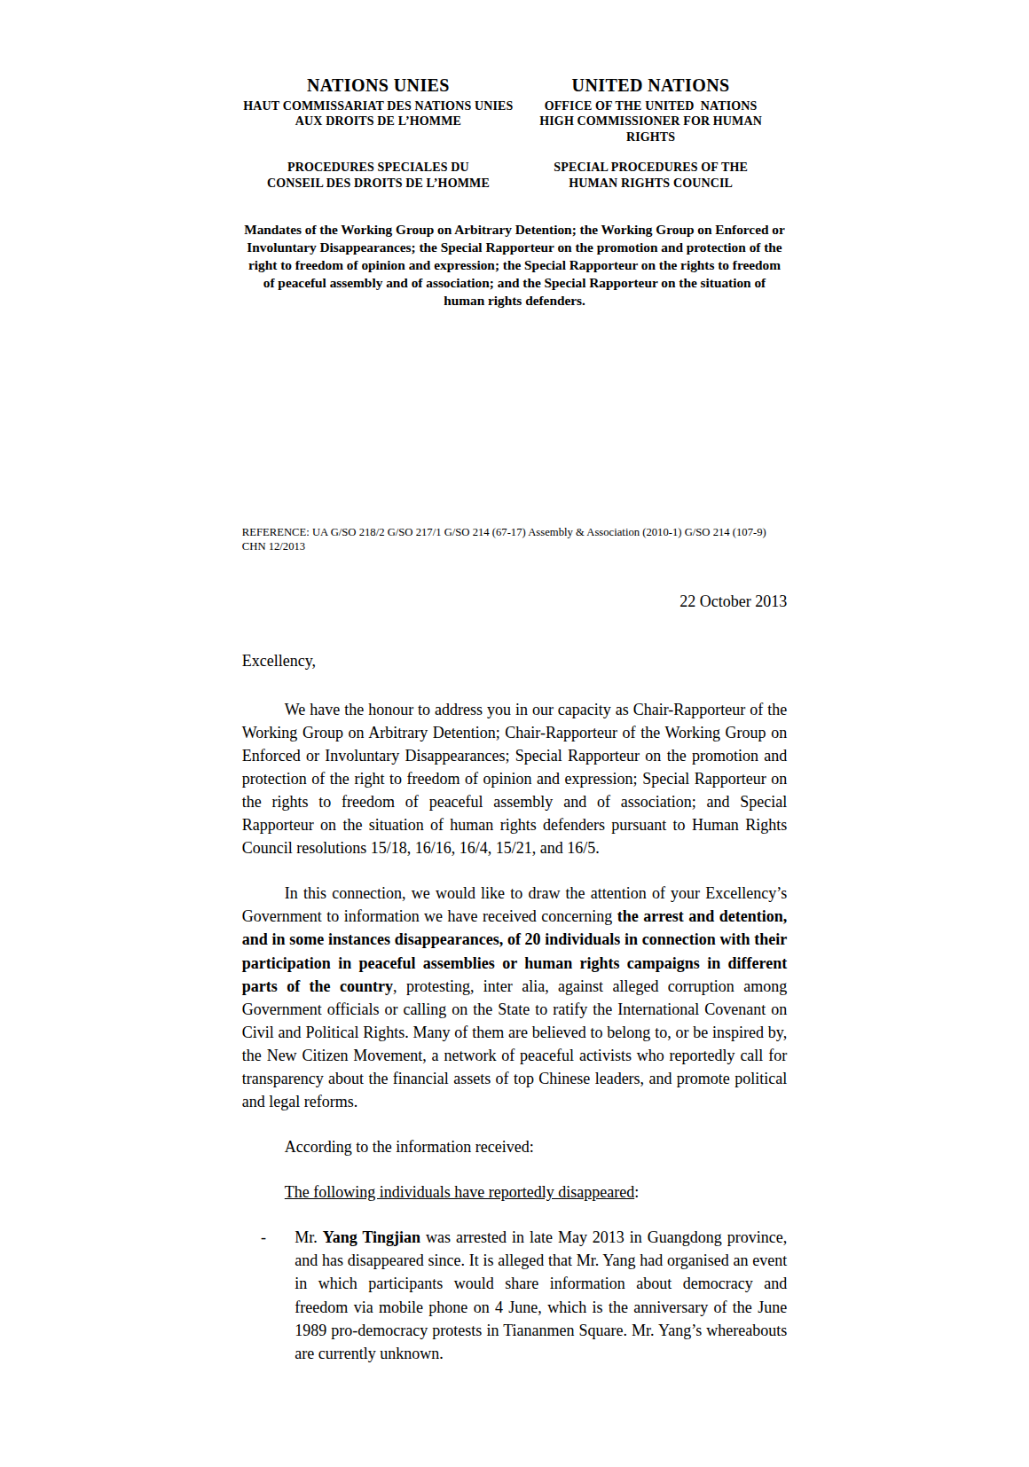| NATIONS UNIES | UNITED NATIONS |
| HAUT COMMISSARIAT DES NATIONS UNIES AUX DROITS DE L’HOMME | OFFICE OF THE UNITED NATIONS HIGH COMMISSIONER FOR HUMAN RIGHTS |
| PROCEDURES SPECIALES DU CONSEIL DES DROITS DE L’HOMME | SPECIAL PROCEDURES OF THE HUMAN RIGHTS COUNCIL |
Mandates of the Working Group on Arbitrary Detention; the Working Group on Enforced or Involuntary Disappearances; the Special Rapporteur on the promotion and protection of the right to freedom of opinion and expression; the Special Rapporteur on the rights to freedom of peaceful assembly and of association; and the Special Rapporteur on the situation of human rights defenders.
REFERENCE: UA G/SO 218/2 G/SO 217/1 G/SO 214 (67-17) Assembly & Association (2010-1) G/SO 214 (107-9)
CHN 12/2013
22 October 2013
Excellency,
We have the honour to address you in our capacity as Chair-Rapporteur of the Working Group on Arbitrary Detention; Chair-Rapporteur of the Working Group on Enforced or Involuntary Disappearances; Special Rapporteur on the promotion and protection of the right to freedom of opinion and expression; Special Rapporteur on the rights to freedom of peaceful assembly and of association; and Special Rapporteur on the situation of human rights defenders pursuant to Human Rights Council resolutions 15/18, 16/16, 16/4, 15/21, and 16/5.
In this connection, we would like to draw the attention of your Excellency’s Government to information we have received concerning the arrest and detention, and in some instances disappearances, of 20 individuals in connection with their participation in peaceful assemblies or human rights campaigns in different parts of the country, protesting, inter alia, against alleged corruption among Government officials or calling on the State to ratify the International Covenant on Civil and Political Rights. Many of them are believed to belong to, or be inspired by, the New Citizen Movement, a network of peaceful activists who reportedly call for transparency about the financial assets of top Chinese leaders, and promote political and legal reforms.
According to the information received:
The following individuals have reportedly disappeared:
Mr. Yang Tingjian was arrested in late May 2013 in Guangdong province, and has disappeared since. It is alleged that Mr. Yang had organised an event in which participants would share information about democracy and freedom via mobile phone on 4 June, which is the anniversary of the June 1989 pro-democracy protests in Tiananmen Square. Mr. Yang’s whereabouts are currently unknown.